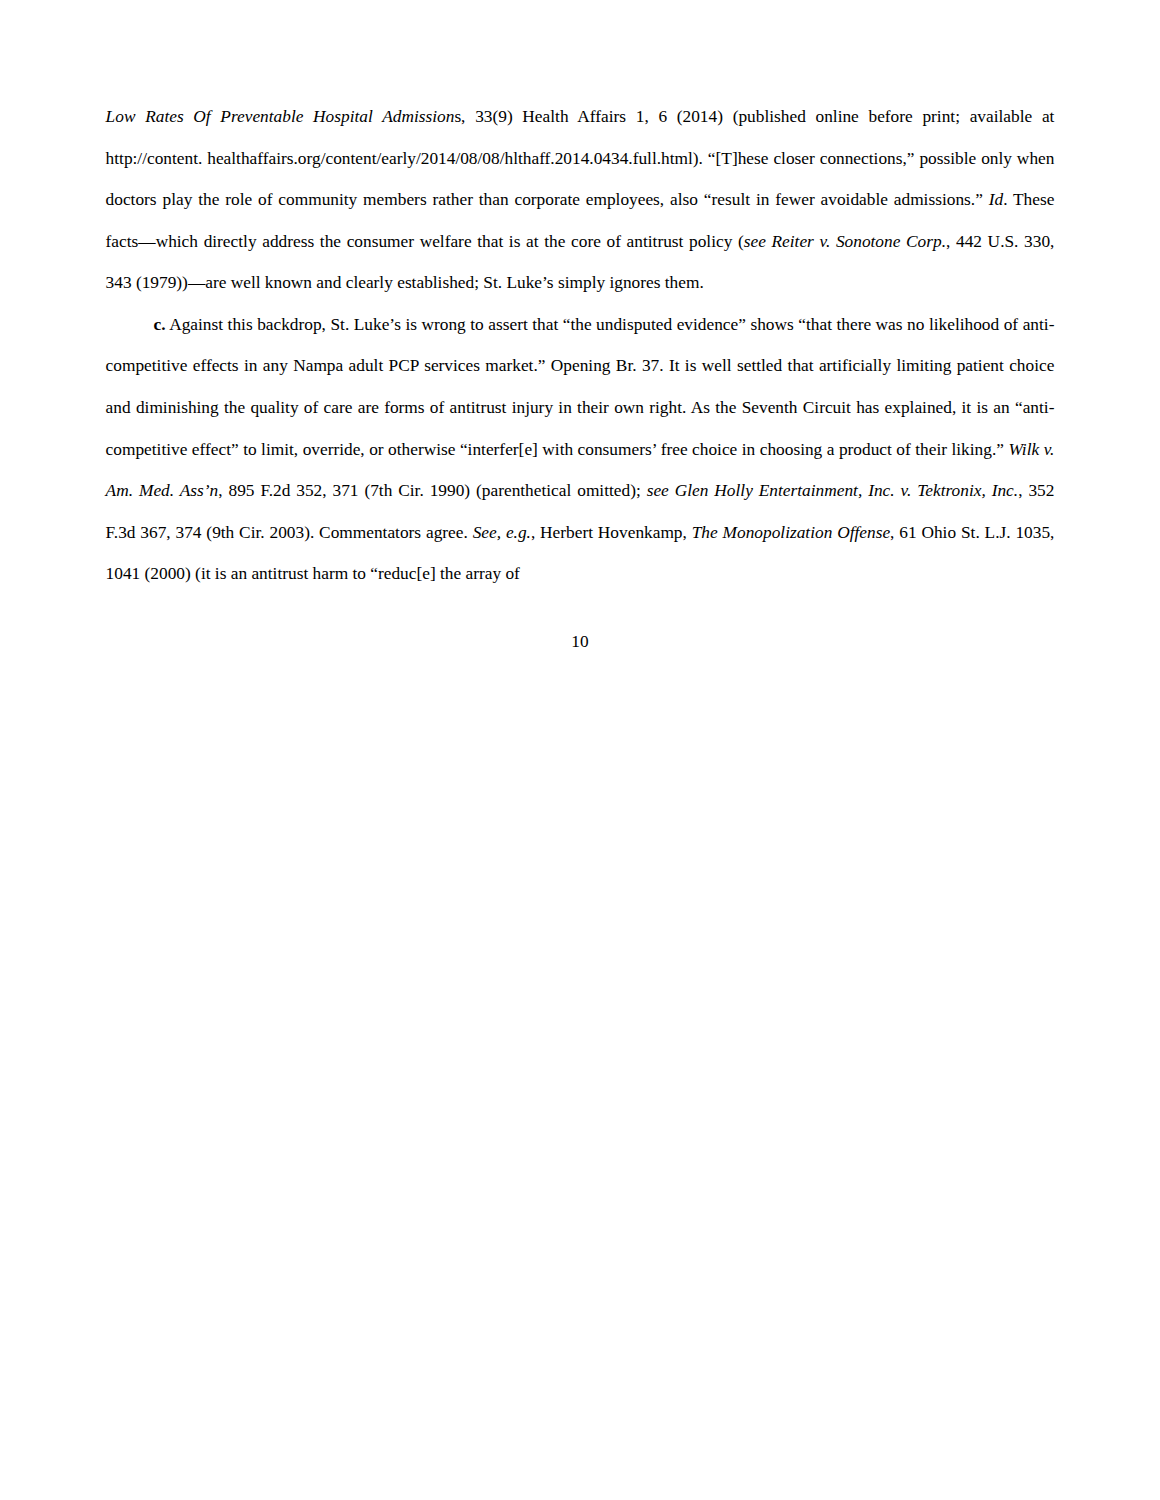Low Rates Of Preventable Hospital Admissions, 33(9) Health Affairs 1, 6 (2014) (published online before print; available at http://content. healthaffairs.org/content/early/2014/08/08/hlthaff.2014.0434.full.html). “[T]hese closer connections,” possible only when doctors play the role of community members rather than corporate employees, also “result in fewer avoidable admissions.” Id. These facts—which directly address the consumer welfare that is at the core of antitrust policy (see Reiter v. Sonotone Corp., 442 U.S. 330, 343 (1979))—are well known and clearly established; St. Luke’s simply ignores them.
c. Against this backdrop, St. Luke’s is wrong to assert that “the undisputed evidence” shows “that there was no likelihood of anticompetitive effects in any Nampa adult PCP services market.” Opening Br. 37. It is well settled that artificially limiting patient choice and diminishing the quality of care are forms of antitrust injury in their own right. As the Seventh Circuit has explained, it is an “anticompetitive effect” to limit, override, or otherwise “interfer[e] with consumers’ free choice in choosing a product of their liking.” Wilk v. Am. Med. Ass’n, 895 F.2d 352, 371 (7th Cir. 1990) (parenthetical omitted); see Glen Holly Entertainment, Inc. v. Tektronix, Inc., 352 F.3d 367, 374 (9th Cir. 2003). Commentators agree. See, e.g., Herbert Hovenkamp, The Monopolization Offense, 61 Ohio St. L.J. 1035, 1041 (2000) (it is an antitrust harm to “reduc[e] the array of
10